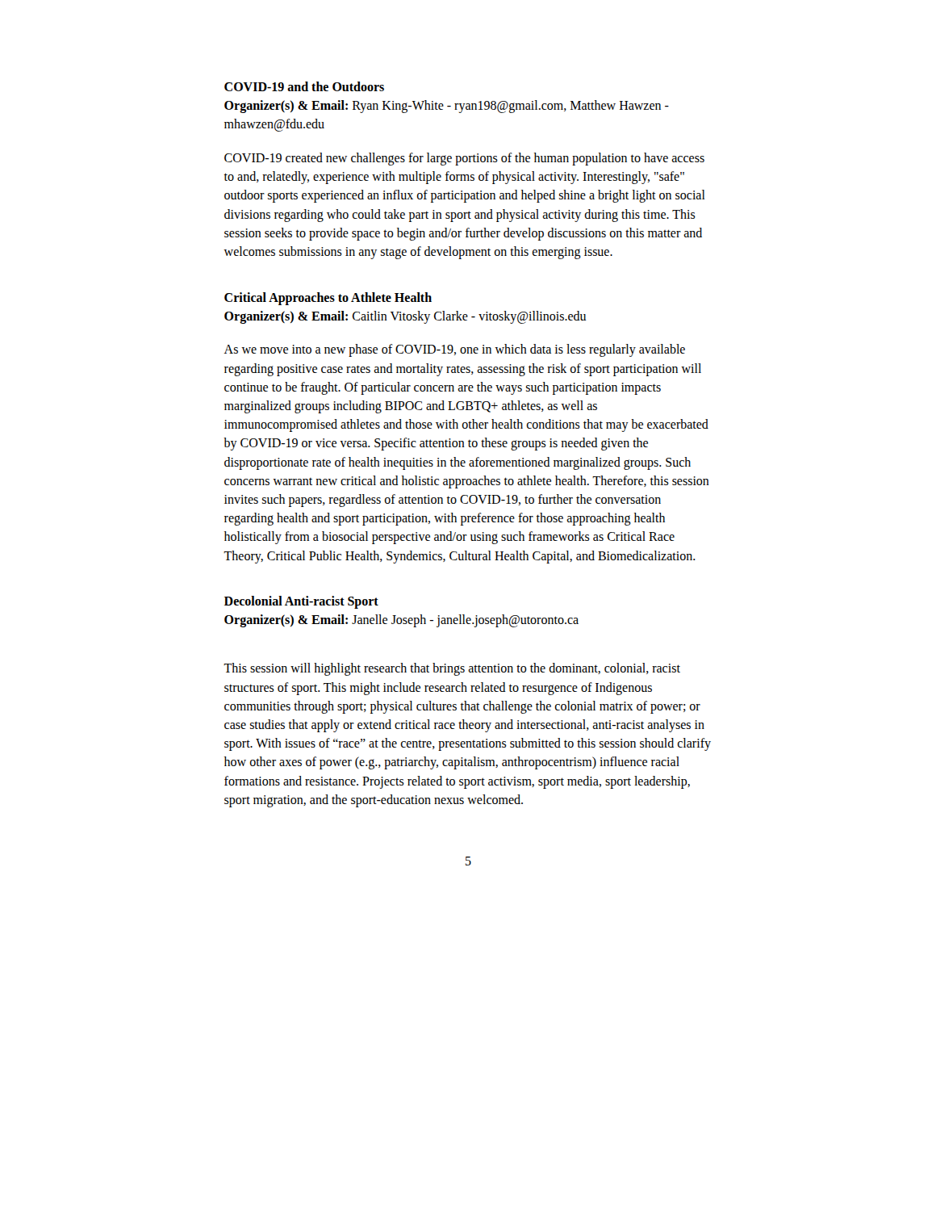COVID-19 and the Outdoors
Organizer(s) & Email: Ryan King-White - ryan198@gmail.com, Matthew Hawzen - mhawzen@fdu.edu
COVID-19 created new challenges for large portions of the human population to have access to and, relatedly, experience with multiple forms of physical activity. Interestingly, "safe" outdoor sports experienced an influx of participation and helped shine a bright light on social divisions regarding who could take part in sport and physical activity during this time. This session seeks to provide space to begin and/or further develop discussions on this matter and welcomes submissions in any stage of development on this emerging issue.
Critical Approaches to Athlete Health
Organizer(s) & Email: Caitlin Vitosky Clarke - vitosky@illinois.edu
As we move into a new phase of COVID-19, one in which data is less regularly available regarding positive case rates and mortality rates, assessing the risk of sport participation will continue to be fraught. Of particular concern are the ways such participation impacts marginalized groups including BIPOC and LGBTQ+ athletes, as well as immunocompromised athletes and those with other health conditions that may be exacerbated by COVID-19 or vice versa. Specific attention to these groups is needed given the disproportionate rate of health inequities in the aforementioned marginalized groups. Such concerns warrant new critical and holistic approaches to athlete health. Therefore, this session invites such papers, regardless of attention to COVID-19, to further the conversation regarding health and sport participation, with preference for those approaching health holistically from a biosocial perspective and/or using such frameworks as Critical Race Theory, Critical Public Health, Syndemics, Cultural Health Capital, and Biomedicalization.
Decolonial Anti-racist Sport
Organizer(s) & Email: Janelle Joseph - janelle.joseph@utoronto.ca
This session will highlight research that brings attention to the dominant, colonial, racist structures of sport. This might include research related to resurgence of Indigenous communities through sport; physical cultures that challenge the colonial matrix of power; or case studies that apply or extend critical race theory and intersectional, anti-racist analyses in sport. With issues of “race” at the centre, presentations submitted to this session should clarify how other axes of power (e.g., patriarchy, capitalism, anthropocentrism) influence racial formations and resistance. Projects related to sport activism, sport media, sport leadership, sport migration, and the sport-education nexus welcomed.
5